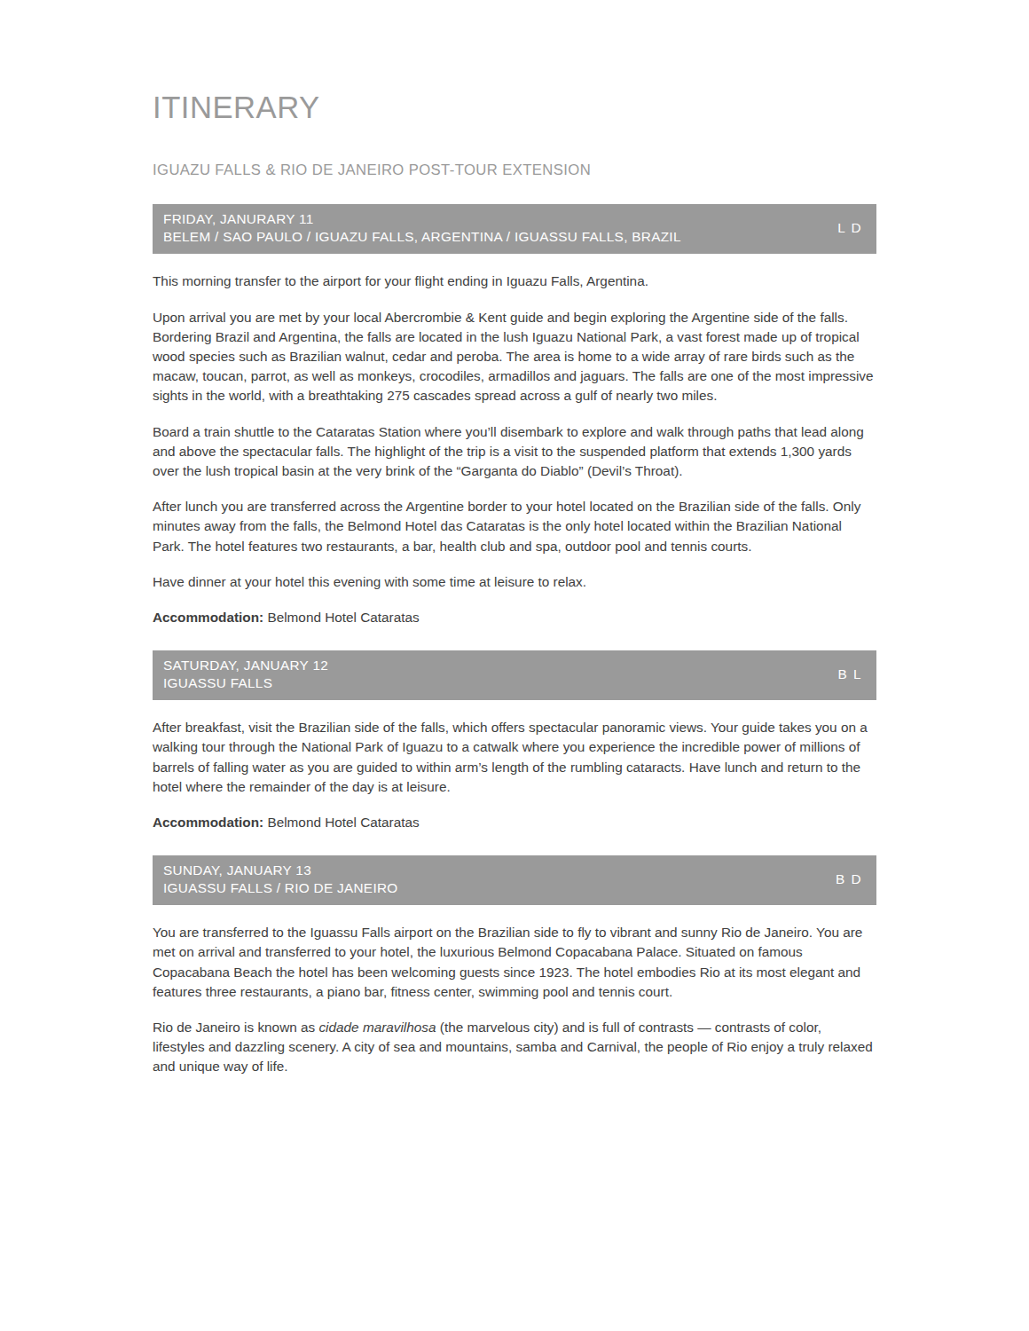ITINERARY
IGUAZU FALLS & RIO DE JANEIRO POST-TOUR EXTENSION
FRIDAY, JANURARY 11
BELEM / SAO PAULO / IGUAZU FALLS, ARGENTINA / IGUASSU FALLS, BRAZIL
L D
This morning transfer to the airport for your flight ending in Iguazu Falls, Argentina.
Upon arrival you are met by your local Abercrombie & Kent guide and begin exploring the Argentine side of the falls. Bordering Brazil and Argentina, the falls are located in the lush Iguazu National Park, a vast forest made up of tropical wood species such as Brazilian walnut, cedar and peroba. The area is home to a wide array of rare birds such as the macaw, toucan, parrot, as well as monkeys, crocodiles, armadillos and jaguars. The falls are one of the most impressive sights in the world, with a breathtaking 275 cascades spread across a gulf of nearly two miles.
Board a train shuttle to the Cataratas Station where you’ll disembark to explore and walk through paths that lead along and above the spectacular falls. The highlight of the trip is a visit to the suspended platform that extends 1,300 yards over the lush tropical basin at the very brink of the “Garganta do Diablo” (Devil’s Throat).
After lunch you are transferred across the Argentine border to your hotel located on the Brazilian side of the falls. Only minutes away from the falls, the Belmond Hotel das Cataratas is the only hotel located within the Brazilian National Park. The hotel features two restaurants, a bar, health club and spa, outdoor pool and tennis courts.
Have dinner at your hotel this evening with some time at leisure to relax.
Accommodation: Belmond Hotel Cataratas
SATURDAY, JANUARY 12
IGUASSU FALLS
B L
After breakfast, visit the Brazilian side of the falls, which offers spectacular panoramic views. Your guide takes you on a walking tour through the National Park of Iguazu to a catwalk where you experience the incredible power of millions of barrels of falling water as you are guided to within arm’s length of the rumbling cataracts. Have lunch and return to the hotel where the remainder of the day is at leisure.
Accommodation: Belmond Hotel Cataratas
SUNDAY, JANUARY 13
IGUASSU FALLS / RIO DE JANEIRO
B D
You are transferred to the Iguassu Falls airport on the Brazilian side to fly to vibrant and sunny Rio de Janeiro. You are met on arrival and transferred to your hotel, the luxurious Belmond Copacabana Palace. Situated on famous Copacabana Beach the hotel has been welcoming guests since 1923. The hotel embodies Rio at its most elegant and features three restaurants, a piano bar, fitness center, swimming pool and tennis court.
Rio de Janeiro is known as cidade maravilhosa (the marvelous city) and is full of contrasts — contrasts of color, lifestyles and dazzling scenery. A city of sea and mountains, samba and Carnival, the people of Rio enjoy a truly relaxed and unique way of life.